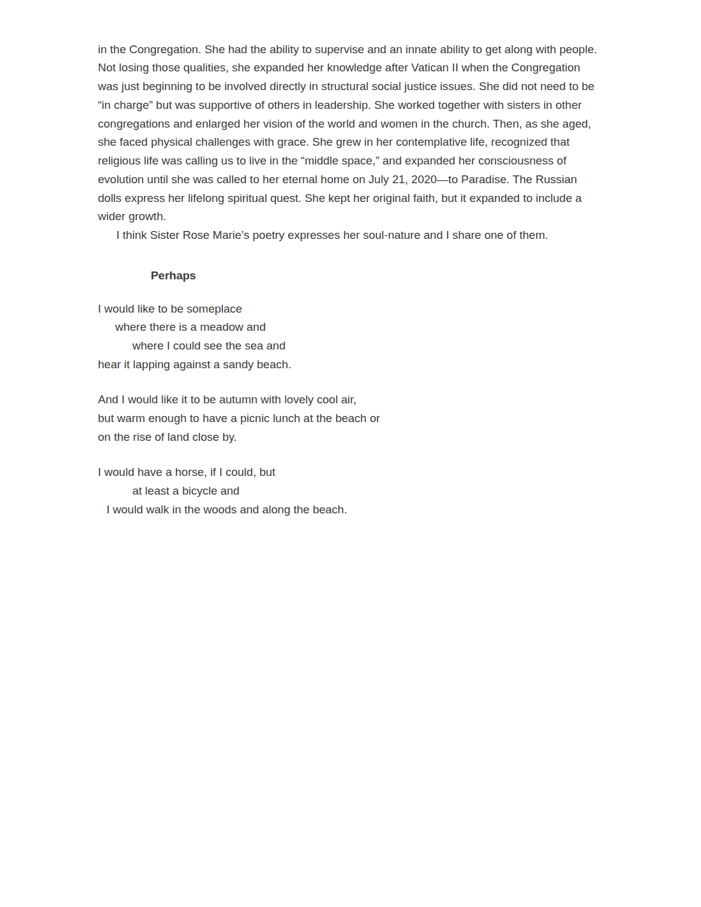in the Congregation. She had the ability to supervise and an innate ability to get along with people. Not losing those qualities, she expanded her knowledge after Vatican II when the Congregation was just beginning to be involved directly in structural social justice issues. She did not need to be “in charge” but was supportive of others in leadership. She worked together with sisters in other congregations and enlarged her vision of the world and women in the church. Then, as she aged, she faced physical challenges with grace. She grew in her contemplative life, recognized that religious life was calling us to live in the “middle space,” and expanded her consciousness of evolution until she was called to her eternal home on July 21, 2020—to Paradise. The Russian dolls express her lifelong spiritual quest. She kept her original faith, but it expanded to include a wider growth.
I think Sister Rose Marie’s poetry expresses her soul-nature and I share one of them.
Perhaps
I would like to be someplace
where there is a meadow and
where I could see the sea and
hear it lapping against a sandy beach.
And I would like it to be autumn with lovely cool air,
but warm enough to have a picnic lunch at the beach or
on the rise of land close by.
I would have a horse, if I could, but
at least a bicycle and
I would walk in the woods and along the beach.